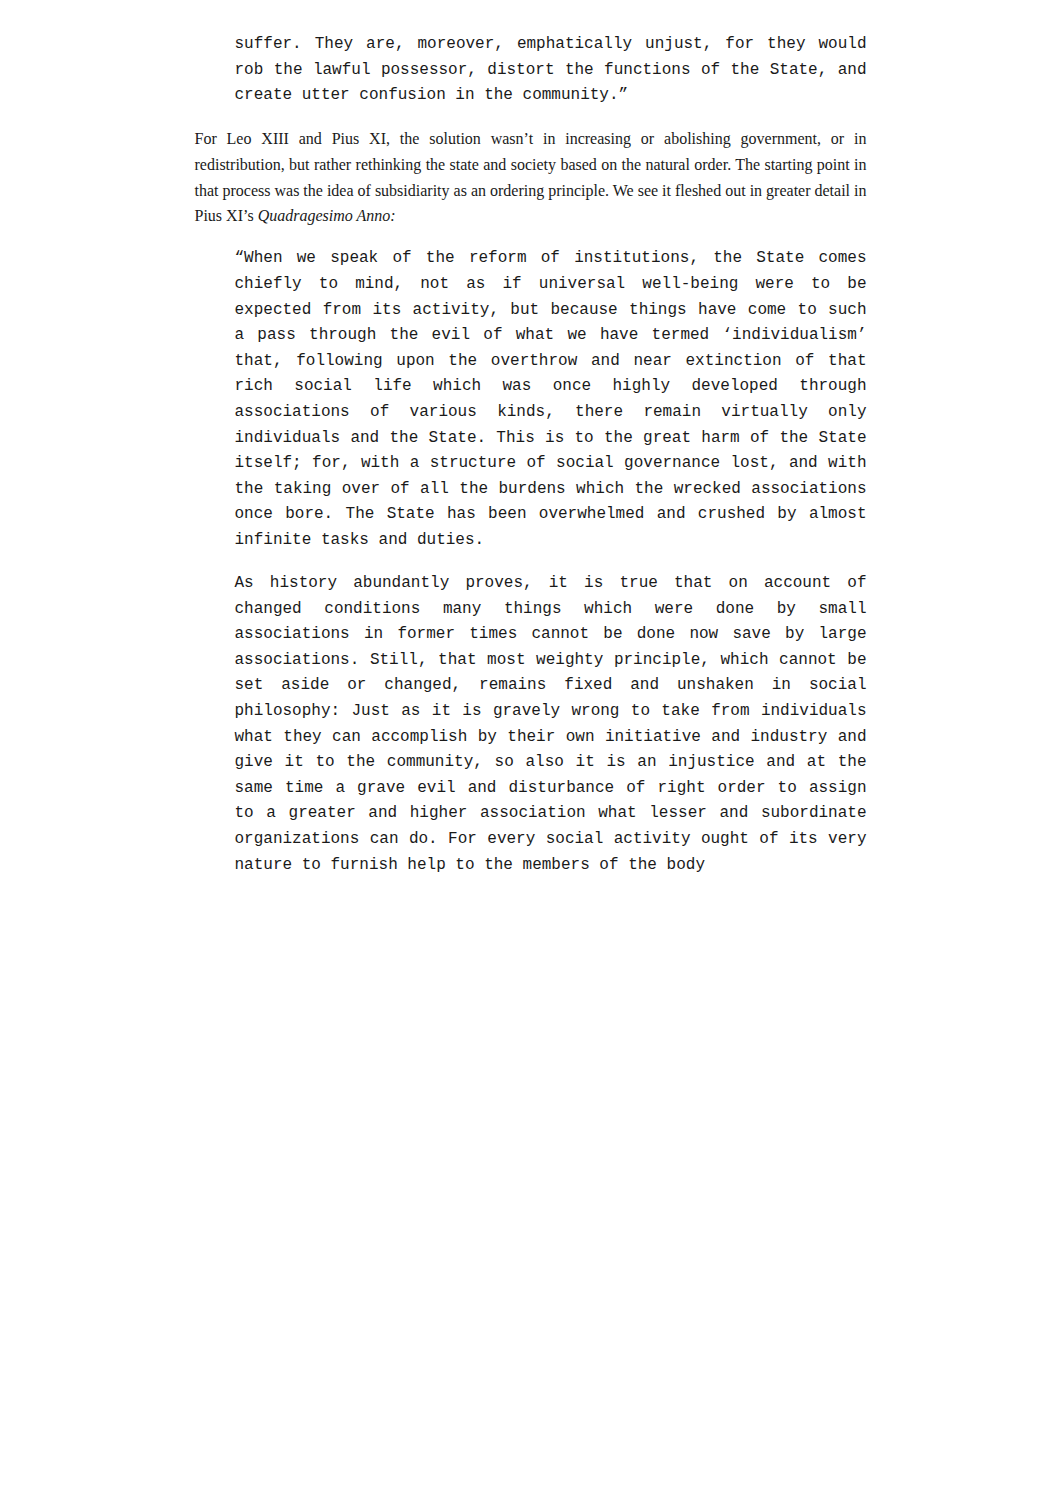suffer. They are, moreover, emphatically unjust, for they would rob the lawful possessor, distort the functions of the State, and create utter confusion in the community.”
For Leo XIII and Pius XI, the solution wasn’t in increasing or abolishing government, or in redistribution, but rather rethinking the state and society based on the natural order. The starting point in that process was the idea of subsidiarity as an ordering principle. We see it fleshed out in greater detail in Pius XI’s Quadragesimo Anno:
“When we speak of the reform of institutions, the State comes chiefly to mind, not as if universal well-being were to be expected from its activity, but because things have come to such a pass through the evil of what we have termed ‘individualism’ that, following upon the overthrow and near extinction of that rich social life which was once highly developed through associations of various kinds, there remain virtually only individuals and the State. This is to the great harm of the State itself; for, with a structure of social governance lost, and with the taking over of all the burdens which the wrecked associations once bore. The State has been overwhelmed and crushed by almost infinite tasks and duties.
As history abundantly proves, it is true that on account of changed conditions many things which were done by small associations in former times cannot be done now save by large associations. Still, that most weighty principle, which cannot be set aside or changed, remains fixed and unshaken in social philosophy: Just as it is gravely wrong to take from individuals what they can accomplish by their own initiative and industry and give it to the community, so also it is an injustice and at the same time a grave evil and disturbance of right order to assign to a greater and higher association what lesser and subordinate organizations can do. For every social activity ought of its very nature to furnish help to the members of the body